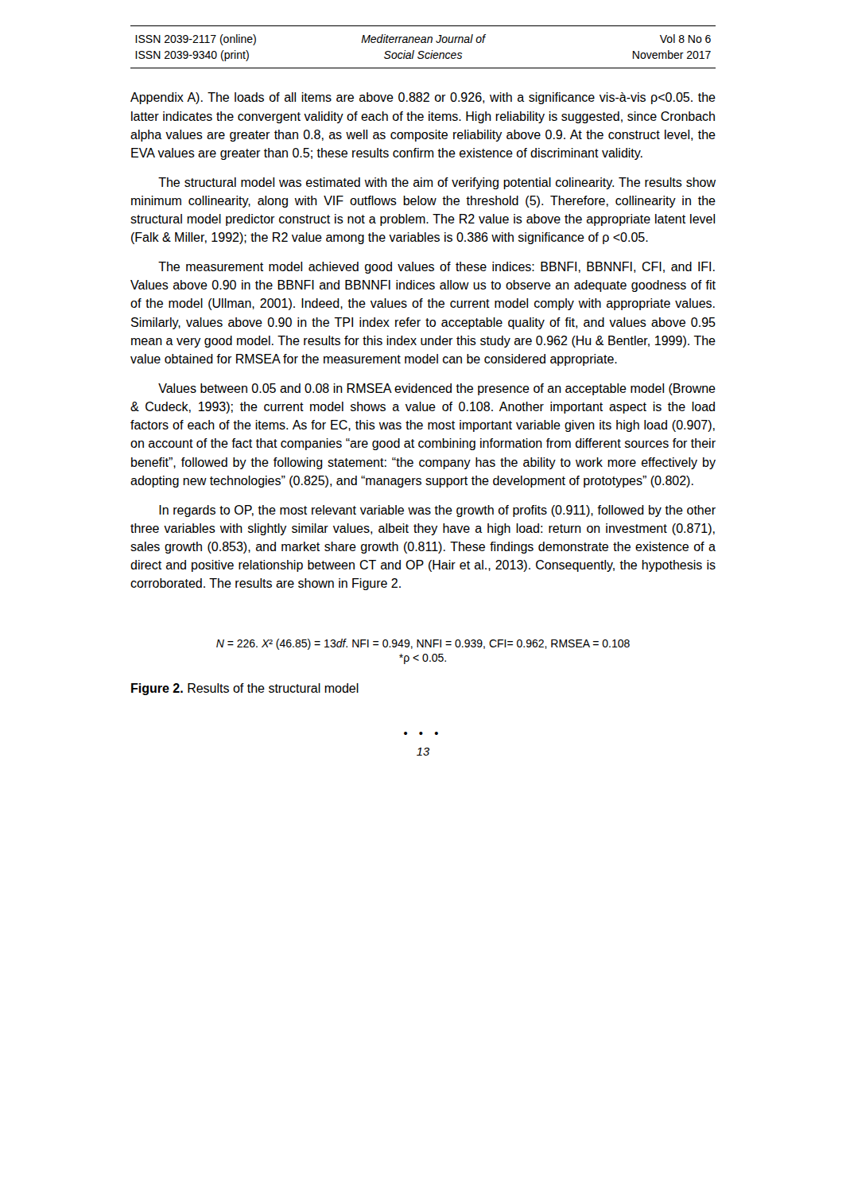| ISSN 2039-2117 (online) ISSN 2039-9340 (print) | Mediterranean Journal of Social Sciences | Vol 8 No 6 November 2017 |
Appendix A). The loads of all items are above 0.882 or 0.926, with a significance vis-à-vis ρ<0.05. the latter indicates the convergent validity of each of the items. High reliability is suggested, since Cronbach alpha values are greater than 0.8, as well as composite reliability above 0.9. At the construct level, the EVA values are greater than 0.5; these results confirm the existence of discriminant validity.
The structural model was estimated with the aim of verifying potential colinearity. The results show minimum collinearity, along with VIF outflows below the threshold (5). Therefore, collinearity in the structural model predictor construct is not a problem. The R2 value is above the appropriate latent level (Falk & Miller, 1992); the R2 value among the variables is 0.386 with significance of ρ <0.05.
The measurement model achieved good values of these indices: BBNFI, BBNNFI, CFI, and IFI. Values above 0.90 in the BBNFI and BBNNFI indices allow us to observe an adequate goodness of fit of the model (Ullman, 2001). Indeed, the values of the current model comply with appropriate values. Similarly, values above 0.90 in the TPI index refer to acceptable quality of fit, and values above 0.95 mean a very good model. The results for this index under this study are 0.962 (Hu & Bentler, 1999). The value obtained for RMSEA for the measurement model can be considered appropriate.
Values between 0.05 and 0.08 in RMSEA evidenced the presence of an acceptable model (Browne & Cudeck, 1993); the current model shows a value of 0.108. Another important aspect is the load factors of each of the items. As for EC, this was the most important variable given its high load (0.907), on account of the fact that companies “are good at combining information from different sources for their benefit”, followed by the following statement: “the company has the ability to work more effectively by adopting new technologies” (0.825), and “managers support the development of prototypes” (0.802).
In regards to OP, the most relevant variable was the growth of profits (0.911), followed by the other three variables with slightly similar values, albeit they have a high load: return on investment (0.871), sales growth (0.853), and market share growth (0.811). These findings demonstrate the existence of a direct and positive relationship between CT and OP (Hair et al., 2013). Consequently, the hypothesis is corroborated. The results are shown in Figure 2.
N = 226. X² (46.85) = 13df. NFI = 0.949, NNFI = 0.939, CFI= 0.962, RMSEA = 0.108
*ρ < 0.05.
Figure 2. Results of the structural model
• • • 13